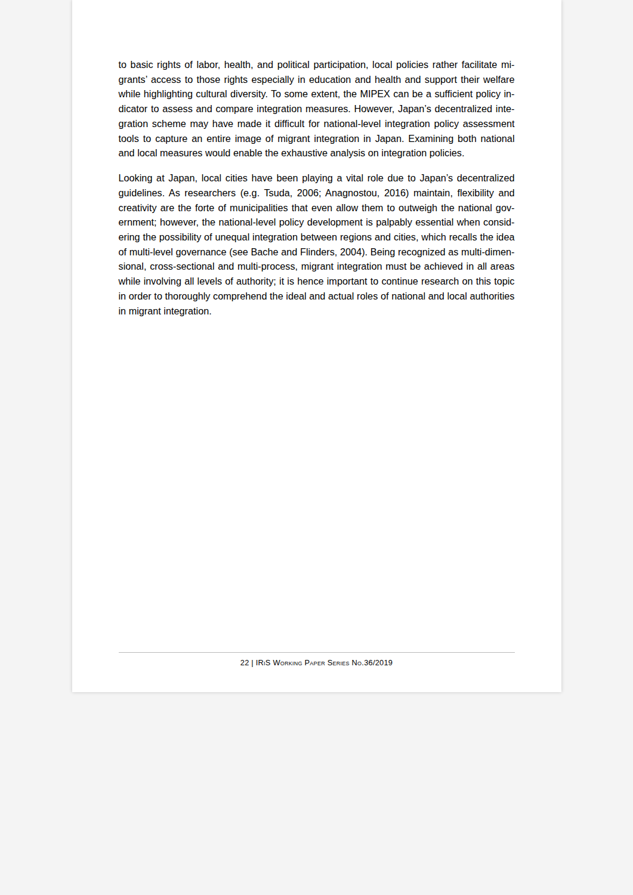to basic rights of labor, health, and political participation, local policies rather facilitate migrants’ access to those rights especially in education and health and support their welfare while highlighting cultural diversity. To some extent, the MIPEX can be a sufficient policy indicator to assess and compare integration measures. However, Japan’s decentralized integration scheme may have made it difficult for national-level integration policy assessment tools to capture an entire image of migrant integration in Japan. Examining both national and local measures would enable the exhaustive analysis on integration policies.
Looking at Japan, local cities have been playing a vital role due to Japan’s decentralized guidelines. As researchers (e.g. Tsuda, 2006; Anagnostou, 2016) maintain, flexibility and creativity are the forte of municipalities that even allow them to outweigh the national government; however, the national-level policy development is palpably essential when considering the possibility of unequal integration between regions and cities, which recalls the idea of multi-level governance (see Bache and Flinders, 2004). Being recognized as multi-dimensional, cross-sectional and multi-process, migrant integration must be achieved in all areas while involving all levels of authority; it is hence important to continue research on this topic in order to thoroughly comprehend the ideal and actual roles of national and local authorities in migrant integration.
22 | IRiS Working Paper Series No.36/2019